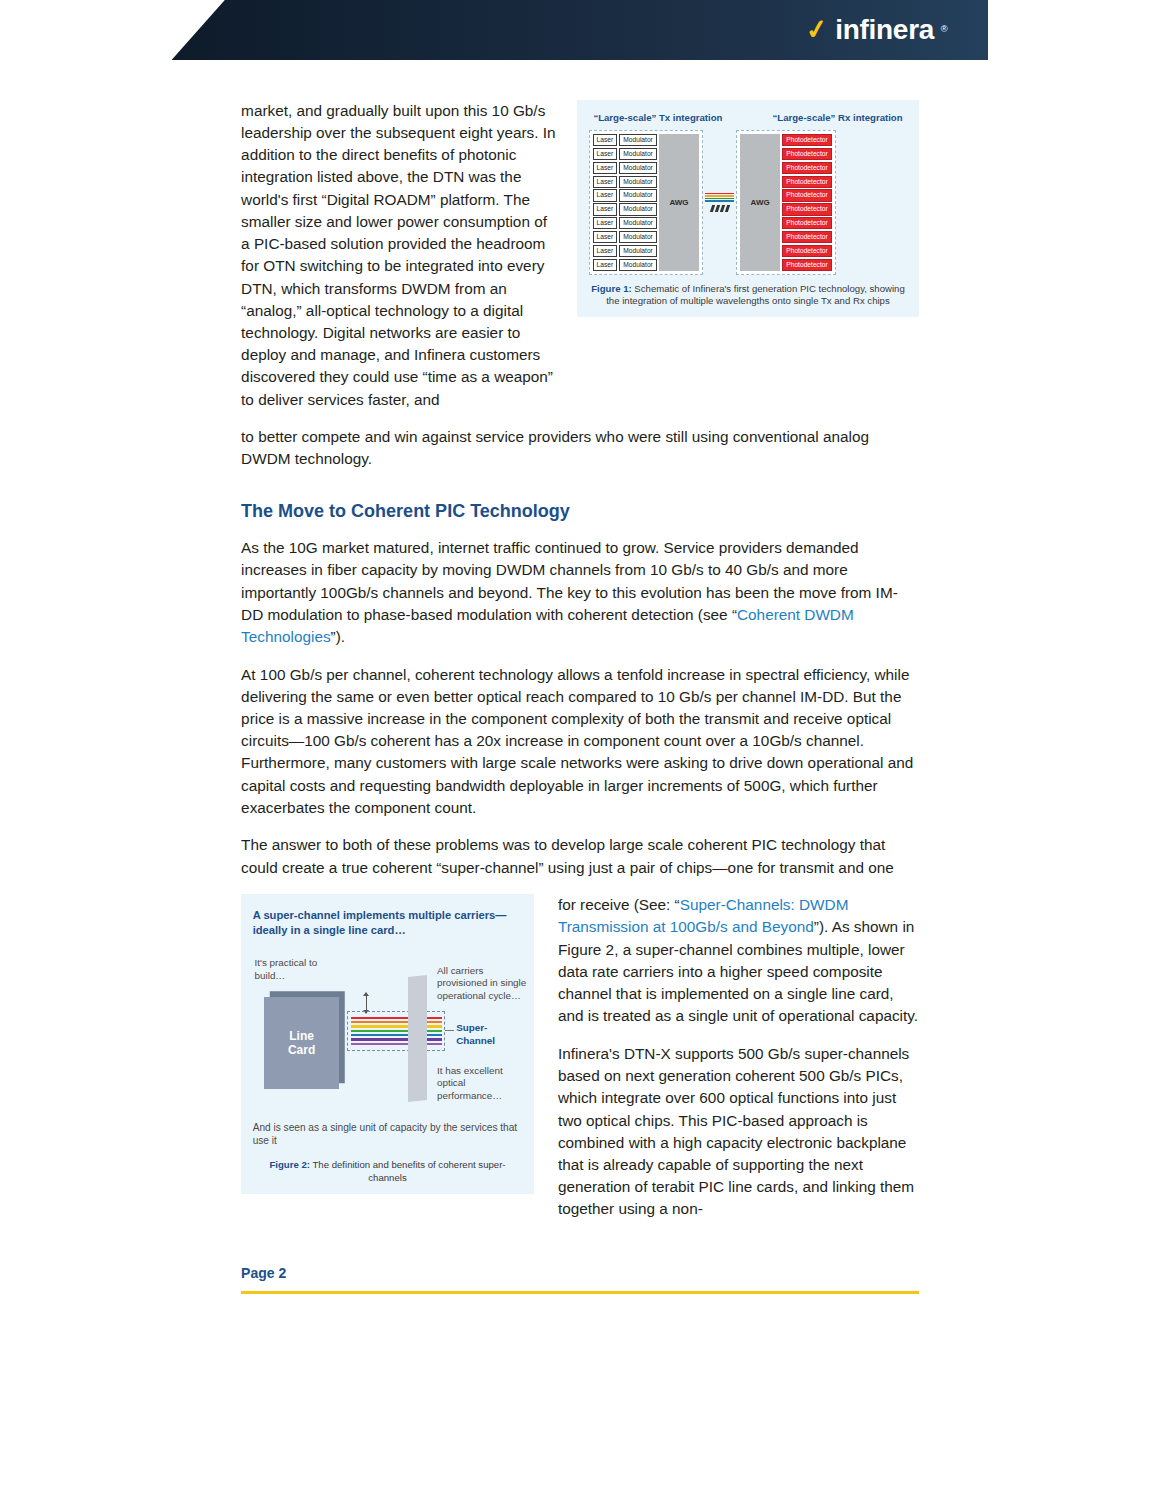✓infinera®
market, and gradually built upon this 10 Gb/s leadership over the subsequent eight years. In addition to the direct benefits of photonic integration listed above, the DTN was the world's first “Digital ROADM” platform. The smaller size and lower power consumption of a PIC-based solution provided the headroom for OTN switching to be integrated into every DTN, which transforms DWDM from an “analog,” all-optical technology to a digital technology. Digital networks are easier to deploy and manage, and Infinera customers discovered they could use “time as a weapon” to deliver services faster, and
“Large-scale” Tx integration “Large-scale” Rx integration
Laser
Laser
Laser
Laser
Laser
Laser
Laser
Laser
Laser
Laser
Modulator
Modulator
Modulator
Modulator
Modulator
Modulator
Modulator
Modulator
Modulator
Modulator
AWG
AWG
Photodetector
Photodetector
Photodetector
Photodetector
Photodetector
Photodetector
Photodetector
Photodetector
Photodetector
Photodetector
Figure 1: Schematic of Infinera's first generation PIC technology, showing the integration of multiple wavelengths onto single Tx and Rx chips
to better compete and win against service providers who were still using conventional analog DWDM technology.
The Move to Coherent PIC Technology
As the 10G market matured, internet traffic continued to grow. Service providers demanded increases in fiber capacity by moving DWDM channels from 10 Gb/s to 40 Gb/s and more importantly 100Gb/s channels and beyond. The key to this evolution has been the move from IM-DD modulation to phase-based modulation with coherent detection (see “Coherent DWDM Technologies”).
At 100 Gb/s per channel, coherent technology allows a tenfold increase in spectral efficiency, while delivering the same or even better optical reach compared to 10 Gb/s per channel IM-DD. But the price is a massive increase in the component complexity of both the transmit and receive optical circuits—100 Gb/s coherent has a 20x increase in component count over a 10Gb/s channel. Furthermore, many customers with large scale networks were asking to drive down operational and capital costs and requesting bandwidth deployable in larger increments of 500G, which further exacerbates the component count.
The answer to both of these problems was to develop large scale coherent PIC technology that could create a true coherent “super-channel” using just a pair of chips—one for transmit and one
A super-channel implements multiple carriers—ideally in a single line card…
It's practical to build…
Line
Card
All carriers provisioned in single operational cycle…
Super-
Channel
It has excellent optical performance…
And is seen as a single unit of capacity by the services that use it
Figure 2: The definition and benefits of coherent super-channels
for receive (See: “Super-Channels: DWDM Transmission at 100Gb/s and Beyond”). As shown in Figure 2, a super-channel combines multiple, lower data rate carriers into a higher speed composite channel that is implemented on a single line card, and is treated as a single unit of operational capacity.
Infinera's DTN-X supports 500 Gb/s super-channels based on next generation coherent 500 Gb/s PICs, which integrate over 600 optical functions into just two optical chips. This PIC-based approach is combined with a high capacity electronic backplane that is already capable of supporting the next generation of terabit PIC line cards, and linking them together using a non-
Page 2